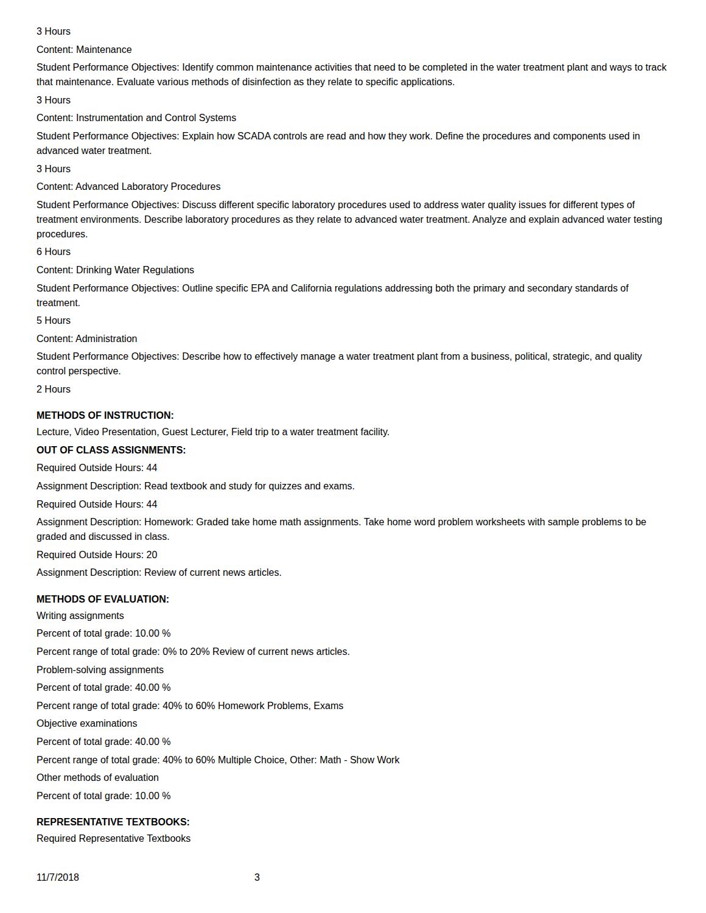3 Hours
Content: Maintenance
Student Performance Objectives: Identify common maintenance activities that need to be completed in the water treatment plant and ways to track that maintenance. Evaluate various methods of disinfection as they relate to specific applications.
3 Hours
Content: Instrumentation and Control Systems
Student Performance Objectives: Explain how SCADA controls are read and how they work. Define the procedures and components used in advanced water treatment.
3 Hours
Content: Advanced Laboratory Procedures
Student Performance Objectives: Discuss different specific laboratory procedures used to address water quality issues for different types of treatment environments. Describe laboratory procedures as they relate to advanced water treatment. Analyze and explain advanced water testing procedures.
6 Hours
Content: Drinking Water Regulations
Student Performance Objectives: Outline specific EPA and California regulations addressing both the primary and secondary standards of treatment.
5 Hours
Content: Administration
Student Performance Objectives: Describe how to effectively manage a water treatment plant from a business, political, strategic, and quality control perspective.
2 Hours
METHODS OF INSTRUCTION:
Lecture, Video Presentation, Guest Lecturer, Field trip to a water treatment facility.
OUT OF CLASS ASSIGNMENTS:
Required Outside Hours: 44
Assignment Description: Read textbook and study for quizzes and exams.
Required Outside Hours: 44
Assignment Description: Homework: Graded take home math assignments. Take home word problem worksheets with sample problems to be graded and discussed in class.
Required Outside Hours: 20
Assignment Description: Review of current news articles.
METHODS OF EVALUATION:
Writing assignments
Percent of total grade: 10.00 %
Percent range of total grade: 0% to 20% Review of current news articles.
Problem-solving assignments
Percent of total grade: 40.00 %
Percent range of total grade: 40% to 60% Homework Problems, Exams
Objective examinations
Percent of total grade: 40.00 %
Percent range of total grade: 40% to 60% Multiple Choice, Other: Math - Show Work
Other methods of evaluation
Percent of total grade: 10.00 %
REPRESENTATIVE TEXTBOOKS:
Required Representative Textbooks
11/7/2018 3